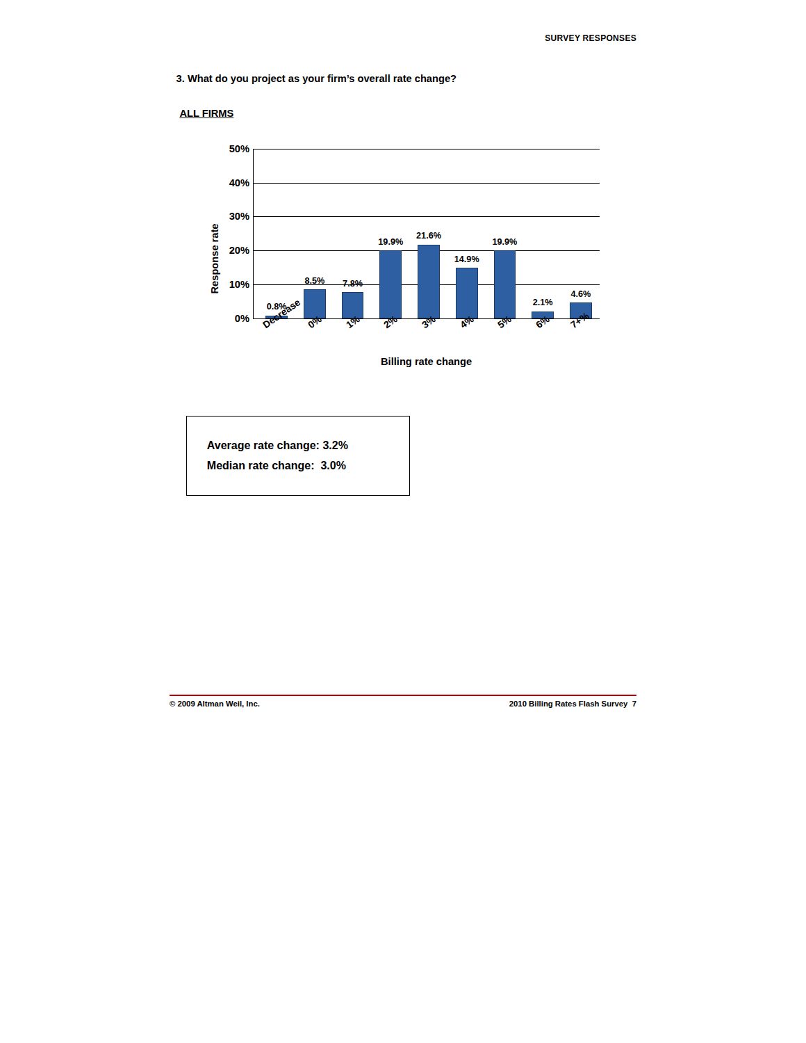SURVEY RESPONSES
3. What do you project as your firm’s overall rate change?
ALL FIRMS
Response rate
50%
40%
30%
20%
10%
0%
0.8%
Decrease
8.5%
0%
7.8%
1%
19.9%
2%
21.6%
3%
14.9%
4%
19.9%
5%
2.1%
6%
4.6%
7+%
Billing rate change
Average rate change: 3.2%
Median rate change: 3.0%
© 2009 Altman Weil, Inc. 2010 Billing Rates Flash Survey 7